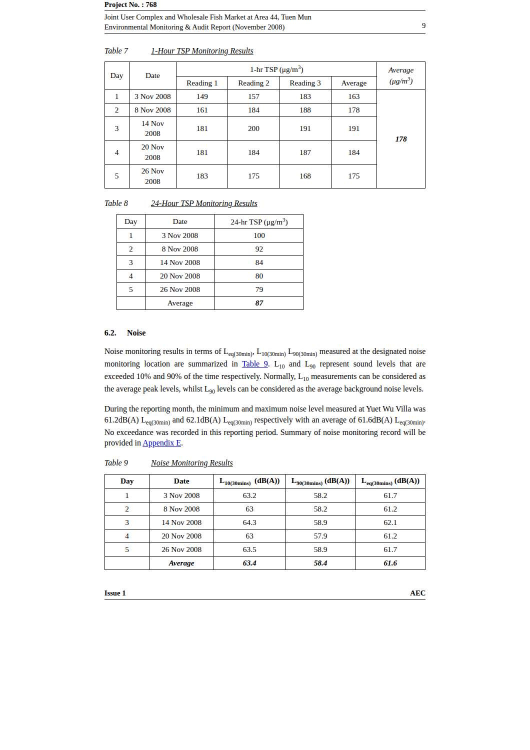Project No. : 768
Joint User Complex and Wholesale Fish Market at Area 44, Tuen Mun
Environmental Monitoring & Audit Report (November 2008)
9
Table 71-Hour TSP Monitoring Results
| Day | Date | 1-hr TSP (μg/m 3 ) | Average (μg/m 3 ) |
| --- | --- | --- | --- |
| Reading 1 | Reading 2 | Reading 3 | Average |
| 1 | 3 Nov 2008 | 149 | 157 | 183 | 163 | 178 |
| 2 | 8 Nov 2008 | 161 | 184 | 188 | 178 |
| 3 | 14 Nov 2008 | 181 | 200 | 191 | 191 |
| 4 | 20 Nov 2008 | 181 | 184 | 187 | 184 |
| 5 | 26 Nov 2008 | 183 | 175 | 168 | 175 |
Table 824-Hour TSP Monitoring Results
| Day | Date | 24-hr TSP (μg/m 3 ) |
| --- | --- | --- |
| 1 | 3 Nov 2008 | 100 |
| 2 | 8 Nov 2008 | 92 |
| 3 | 14 Nov 2008 | 84 |
| 4 | 20 Nov 2008 | 80 |
| 5 | 26 Nov 2008 | 79 |
| | Average | 87 |
6.2. Noise
Noise monitoring results in terms of Leq(30min), L10(30min) L90(30min) measured at the designated noise monitoring location are summarized in Table 9. L10 and L90 represent sound levels that are exceeded 10% and 90% of the time respectively. Normally, L10 measurements can be considered as the average peak levels, whilst L90 levels can be considered as the average background noise levels.
During the reporting month, the minimum and maximum noise level measured at Yuet Wu Villa was 61.2dB(A) Leq(30min) and 62.1dB(A) Leq(30min) respectively with an average of 61.6dB(A) Leq(30min). No exceedance was recorded in this reporting period. Summary of noise monitoring record will be provided in Appendix E.
Table 9 Noise Monitoring Results
| Day | Date | L 10(30mins) (dB(A)) | L 90(30mins) (dB(A)) | L eq(30mins) (dB(A)) |
| --- | --- | --- | --- | --- |
| 1 | 3 Nov 2008 | 63.2 | 58.2 | 61.7 |
| 2 | 8 Nov 2008 | 63 | 58.2 | 61.2 |
| 3 | 14 Nov 2008 | 64.3 | 58.9 | 62.1 |
| 4 | 20 Nov 2008 | 63 | 57.9 | 61.2 |
| 5 | 26 Nov 2008 | 63.5 | 58.9 | 61.7 |
| | Average | 63.4 | 58.4 | 61.6 |
Issue 1 AEC